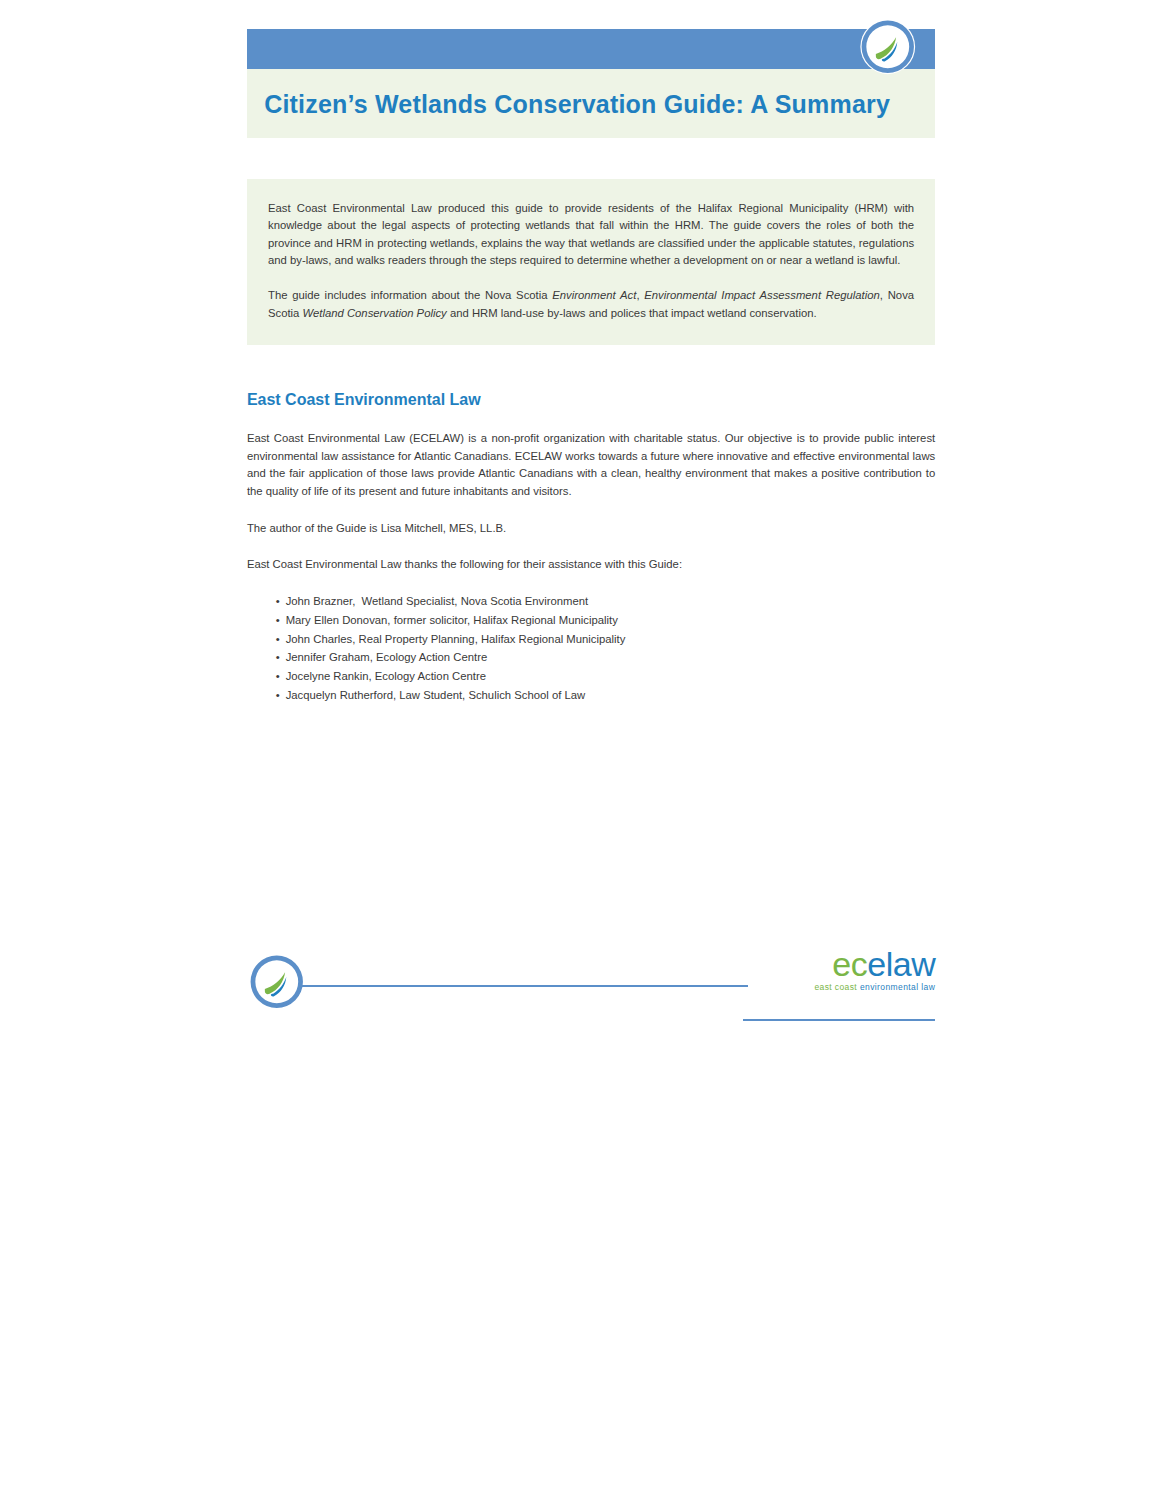Citizen’s Wetlands Conservation Guide: A Summary
East Coast Environmental Law produced this guide to provide residents of the Halifax Regional Municipality (HRM) with knowledge about the legal aspects of protecting wetlands that fall within the HRM. The guide covers the roles of both the province and HRM in protecting wetlands, explains the way that wetlands are classified under the applicable statutes, regulations and by-laws, and walks readers through the steps required to determine whether a development on or near a wetland is lawful.
The guide includes information about the Nova Scotia Environment Act, Environmental Impact Assessment Regulation, Nova Scotia Wetland Conservation Policy and HRM land-use by-laws and polices that impact wetland conservation.
East Coast Environmental Law
East Coast Environmental Law (ECELAW) is a non-profit organization with charitable status. Our objective is to provide public interest environmental law assistance for Atlantic Canadians. ECELAW works towards a future where innovative and effective environmental laws and the fair application of those laws provide Atlantic Canadians with a clean, healthy environment that makes a positive contribution to the quality of life of its present and future inhabitants and visitors.
The author of the Guide is Lisa Mitchell, MES, LL.B.
East Coast Environmental Law thanks the following for their assistance with this Guide:
John Brazner, Wetland Specialist, Nova Scotia Environment
Mary Ellen Donovan, former solicitor, Halifax Regional Municipality
John Charles, Real Property Planning, Halifax Regional Municipality
Jennifer Graham, Ecology Action Centre
Jocelyne Rankin, Ecology Action Centre
Jacquelyn Rutherford, Law Student, Schulich School of Law
ecelaw
east coast environmental law